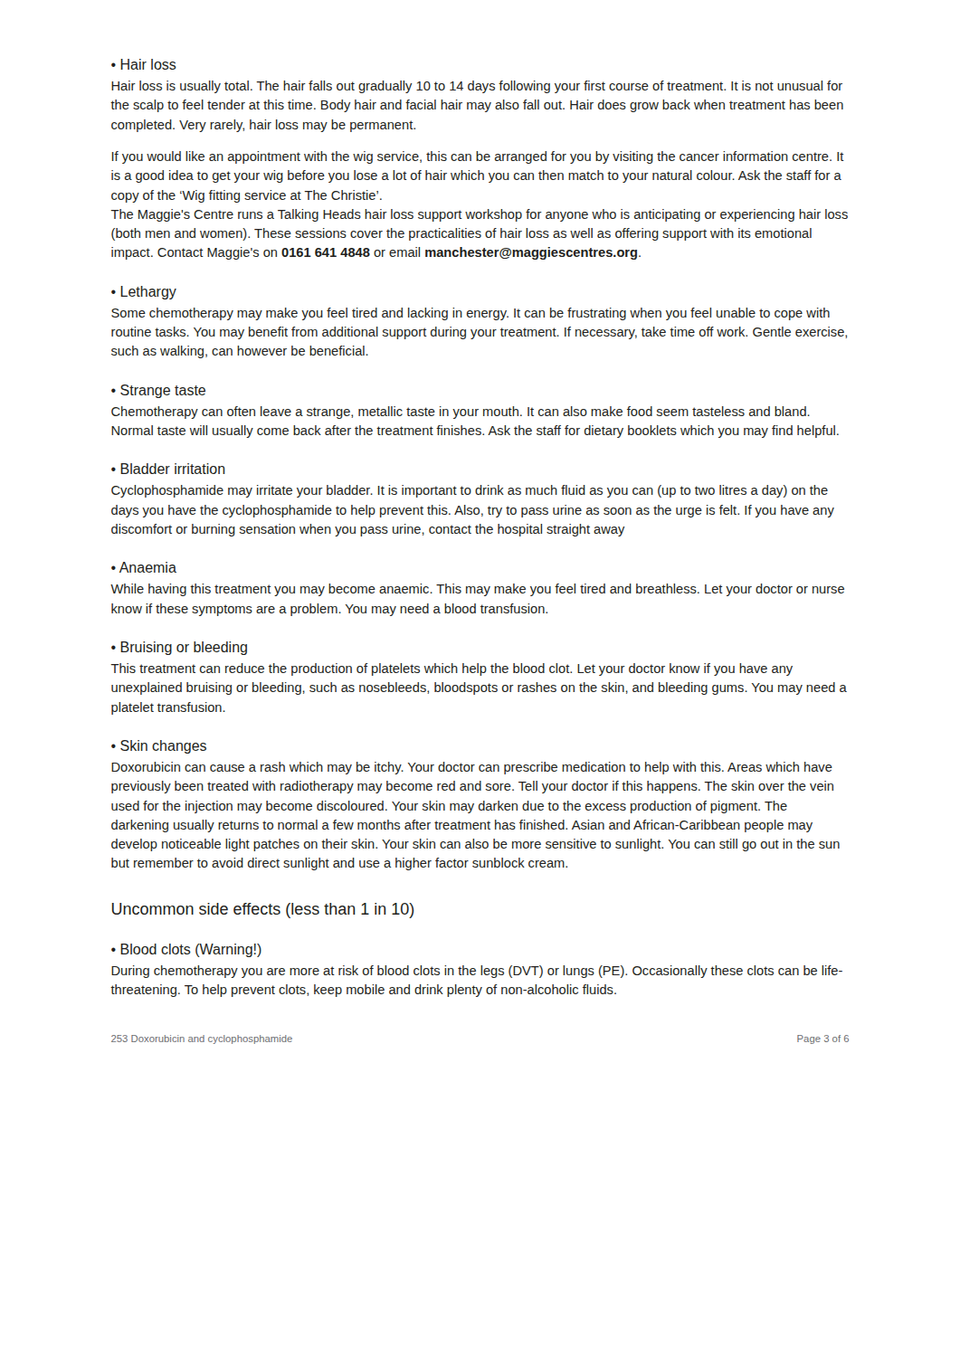• Hair loss
Hair loss is usually total. The hair falls out gradually 10 to 14 days following your first course of treatment. It is not unusual for the scalp to feel tender at this time. Body hair and facial hair may also fall out. Hair does grow back when treatment has been completed. Very rarely, hair loss may be permanent.
If you would like an appointment with the wig service, this can be arranged for you by visiting the cancer information centre. It is a good idea to get your wig before you lose a lot of hair which you can then match to your natural colour. Ask the staff for a copy of the ‘Wig fitting service at The Christie’.
The Maggie's Centre runs a Talking Heads hair loss support workshop for anyone who is anticipating or experiencing hair loss (both men and women). These sessions cover the practicalities of hair loss as well as offering support with its emotional impact. Contact Maggie's on 0161 641 4848 or email manchester@maggiescentres.org.
• Lethargy
Some chemotherapy may make you feel tired and lacking in energy. It can be frustrating when you feel unable to cope with routine tasks. You may benefit from additional support during your treatment. If necessary, take time off work. Gentle exercise, such as walking, can however be beneficial.
• Strange taste
Chemotherapy can often leave a strange, metallic taste in your mouth. It can also make food seem tasteless and bland. Normal taste will usually come back after the treatment finishes. Ask the staff for dietary booklets which you may find helpful.
• Bladder irritation
Cyclophosphamide may irritate your bladder. It is important to drink as much fluid as you can (up to two litres a day) on the days you have the cyclophosphamide to help prevent this. Also, try to pass urine as soon as the urge is felt. If you have any discomfort or burning sensation when you pass urine, contact the hospital straight away
• Anaemia
While having this treatment you may become anaemic. This may make you feel tired and breathless. Let your doctor or nurse know if these symptoms are a problem. You may need a blood transfusion.
• Bruising or bleeding
This treatment can reduce the production of platelets which help the blood clot. Let your doctor know if you have any unexplained bruising or bleeding, such as nosebleeds, bloodspots or rashes on the skin, and bleeding gums. You may need a platelet transfusion.
• Skin changes
Doxorubicin can cause a rash which may be itchy. Your doctor can prescribe medication to help with this. Areas which have previously been treated with radiotherapy may become red and sore. Tell your doctor if this happens. The skin over the vein used for the injection may become discoloured. Your skin may darken due to the excess production of pigment. The darkening usually returns to normal a few months after treatment has finished. Asian and African-Caribbean people may develop noticeable light patches on their skin. Your skin can also be more sensitive to sunlight. You can still go out in the sun but remember to avoid direct sunlight and use a higher factor sunblock cream.
Uncommon side effects (less than 1 in 10)
• Blood clots (Warning!)
During chemotherapy you are more at risk of blood clots in the legs (DVT) or lungs (PE). Occasionally these clots can be life-threatening. To help prevent clots, keep mobile and drink plenty of non-alcoholic fluids.
253 Doxorubicin and cyclophosphamide Page 3 of 6